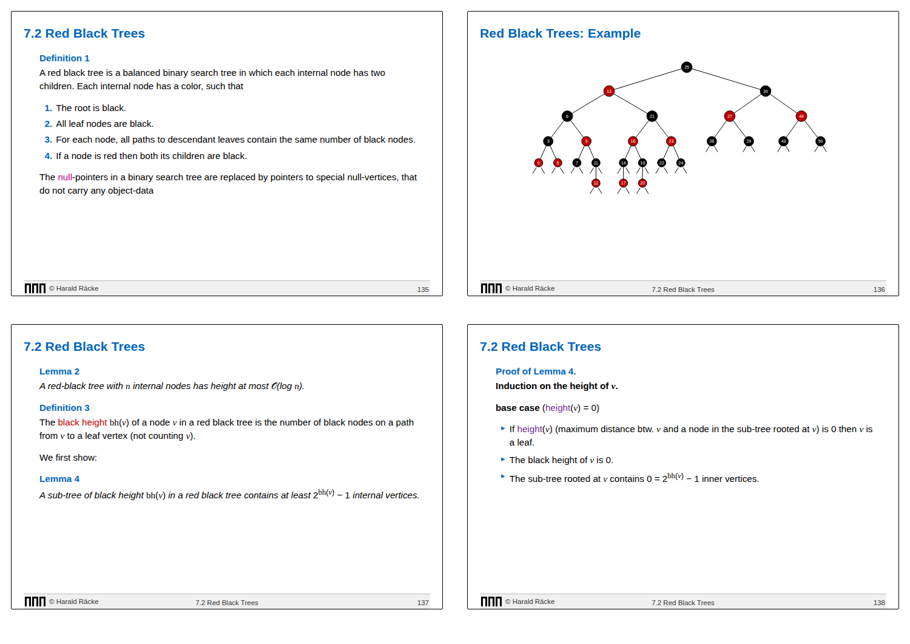7.2 Red Black Trees
Definition 1
A red black tree is a balanced binary search tree in which each internal node has two children. Each internal node has a color, such that
The root is black.
All leaf nodes are black.
For each node, all paths to descendant leaves contain the same number of black nodes.
If a node is red then both its children are black.
The null-pointers in a binary search tree are replaced by pointers to special null-vertices, that do not carry any object-data
© Harald Räcke 135
Red Black Trees: Example
25 13 30 6 21 27 48 3 9 16 23 26 29 43 50 0 5 7 11 14 19 22 24 12 17 20
© Harald Räcke 7.2 Red Black Trees 136
7.2 Red Black Trees
Lemma 2
A red-black tree with n internal nodes has height at most 𝒪(log n).
Definition 3
The black height bh(v) of a node v in a red black tree is the number of black nodes on a path from v to a leaf vertex (not counting v).
We first show:
Lemma 4
A sub-tree of black height bh(v) in a red black tree contains at least 2bh(v) − 1 internal vertices.
© Harald Räcke 7.2 Red Black Trees 137
7.2 Red Black Trees
Proof of Lemma 4.
Induction on the height of v.
base case (height(v) = 0)
If height(v) (maximum distance btw. v and a node in the sub-tree rooted at v) is 0 then v is a leaf.
The black height of v is 0.
The sub-tree rooted at v contains 0 = 2bh(v) − 1 inner vertices.
© Harald Räcke 7.2 Red Black Trees 138